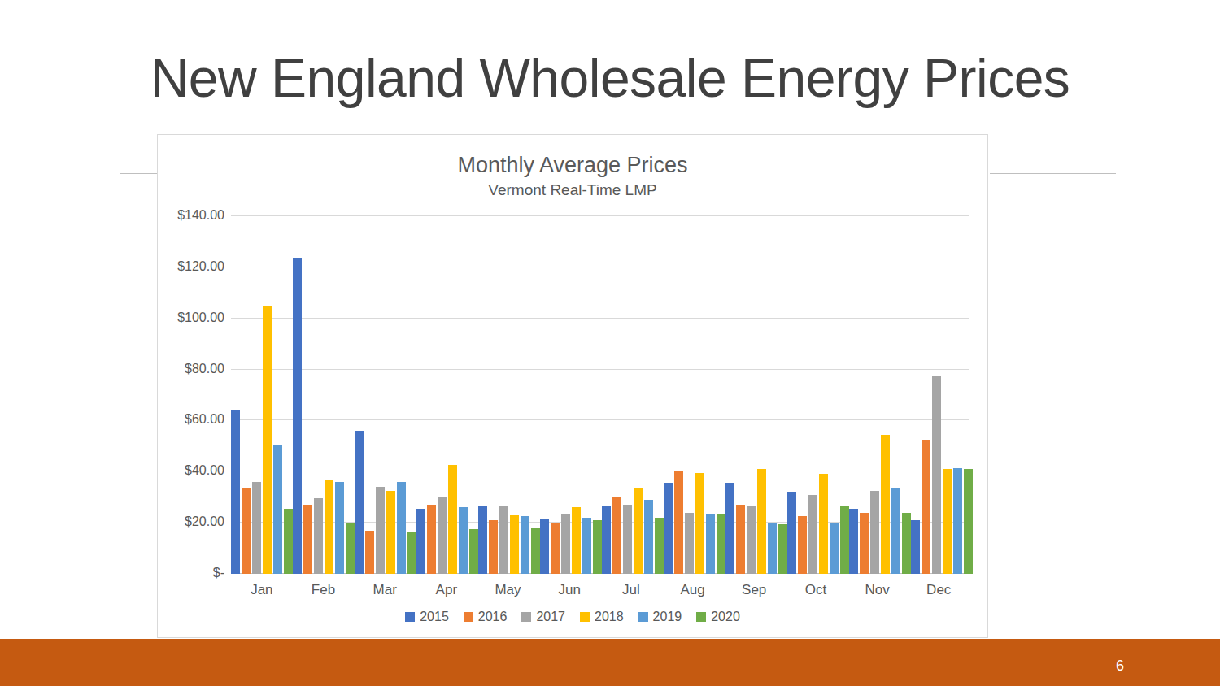New England Wholesale Energy Prices
Monthly Average Prices
Vermont Real-Time LMP
$-
$20.00
$40.00
$60.00
$80.00
$100.00
$120.00
$140.00
Jan Feb Mar Apr May Jun Jul Aug Sep Oct Nov Dec
2015 2016 2017 2018 2019 2020
6